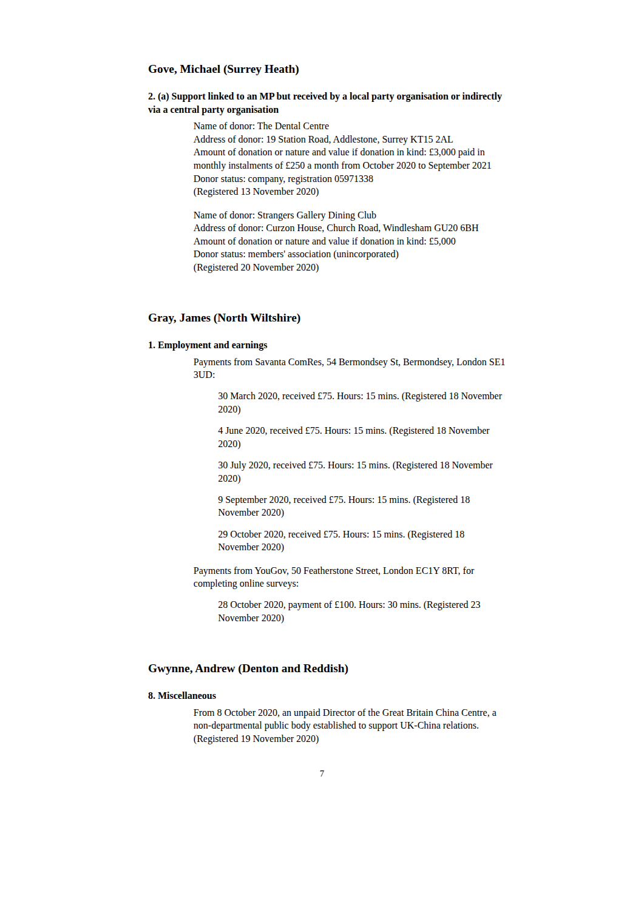Gove, Michael (Surrey Heath)
2. (a) Support linked to an MP but received by a local party organisation or indirectly via a central party organisation
Name of donor: The Dental Centre
Address of donor: 19 Station Road, Addlestone, Surrey KT15 2AL
Amount of donation or nature and value if donation in kind: £3,000 paid in monthly instalments of £250 a month from October 2020 to September 2021
Donor status: company, registration 05971338
(Registered 13 November 2020)
Name of donor: Strangers Gallery Dining Club
Address of donor: Curzon House, Church Road, Windlesham GU20 6BH
Amount of donation or nature and value if donation in kind: £5,000
Donor status: members' association (unincorporated)
(Registered 20 November 2020)
Gray, James (North Wiltshire)
1. Employment and earnings
Payments from Savanta ComRes, 54 Bermondsey St, Bermondsey, London SE1 3UD:
30 March 2020, received £75. Hours: 15 mins. (Registered 18 November 2020)
4 June 2020, received £75. Hours: 15 mins. (Registered 18 November 2020)
30 July 2020, received £75. Hours: 15 mins. (Registered 18 November 2020)
9 September 2020, received £75. Hours: 15 mins. (Registered 18 November 2020)
29 October 2020, received £75. Hours: 15 mins. (Registered 18 November 2020)
Payments from YouGov, 50 Featherstone Street, London EC1Y 8RT, for completing online surveys:
28 October 2020, payment of £100. Hours: 30 mins. (Registered 23 November 2020)
Gwynne, Andrew (Denton and Reddish)
8. Miscellaneous
From 8 October 2020, an unpaid Director of the Great Britain China Centre, a non-departmental public body established to support UK-China relations. (Registered 19 November 2020)
7